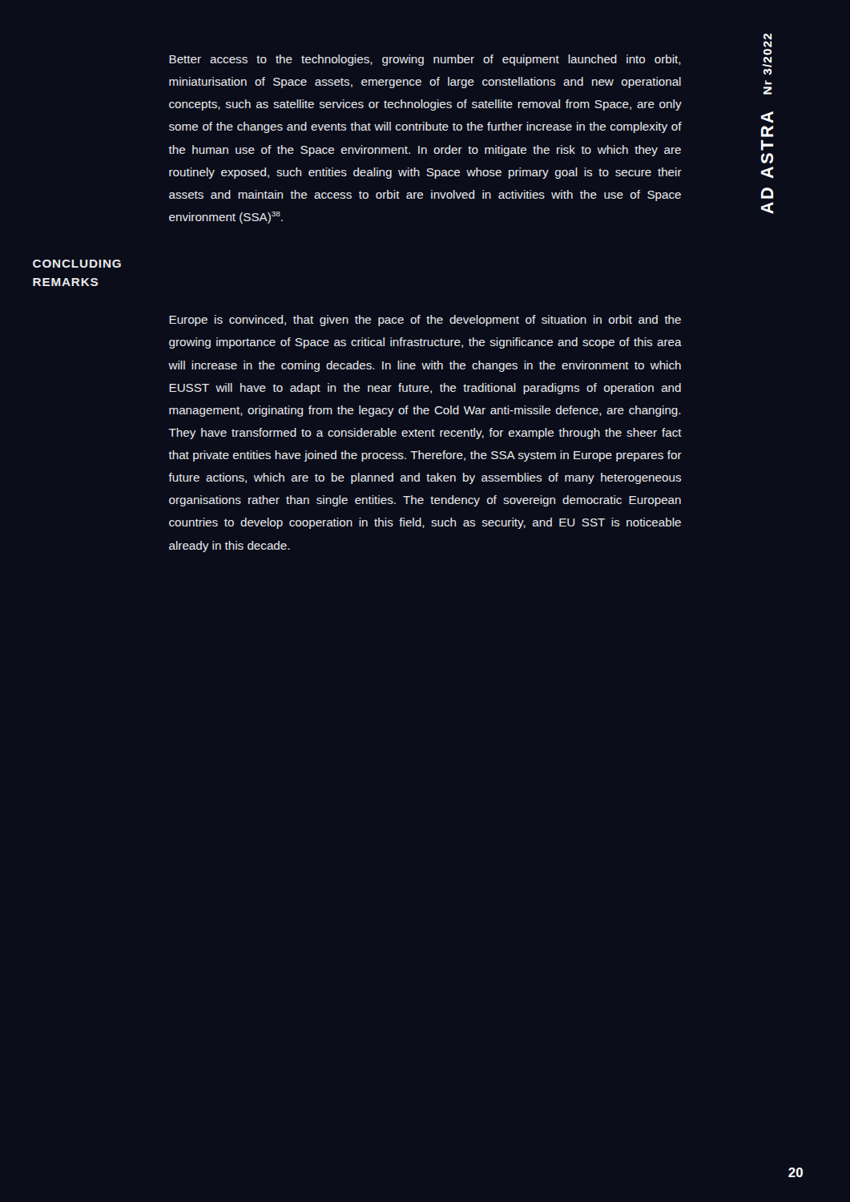AD ASTRA Nr 3/2022
Better access to the technologies, growing number of equipment launched into orbit, miniaturisation of Space assets, emergence of large constellations and new operational concepts, such as satellite services or technologies of satellite removal from Space, are only some of the changes and events that will contribute to the further increase in the complexity of the human use of the Space environment. In order to mitigate the risk to which they are routinely exposed, such entities dealing with Space whose primary goal is to secure their assets and maintain the access to orbit are involved in activities with the use of Space environment (SSA)38.
Concluding remarks
Europe is convinced, that given the pace of the development of situation in orbit and the growing importance of Space as critical infrastructure, the significance and scope of this area will increase in the coming decades. In line with the changes in the environment to which EUSST will have to adapt in the near future, the traditional paradigms of operation and management, originating from the legacy of the Cold War anti-missile defence, are changing. They have transformed to a considerable extent recently, for example through the sheer fact that private entities have joined the process. Therefore, the SSA system in Europe prepares for future actions, which are to be planned and taken by assemblies of many heterogeneous organisations rather than single entities. The tendency of sovereign democratic European countries to develop cooperation in this field, such as security, and EU SST is noticeable already in this decade.
20